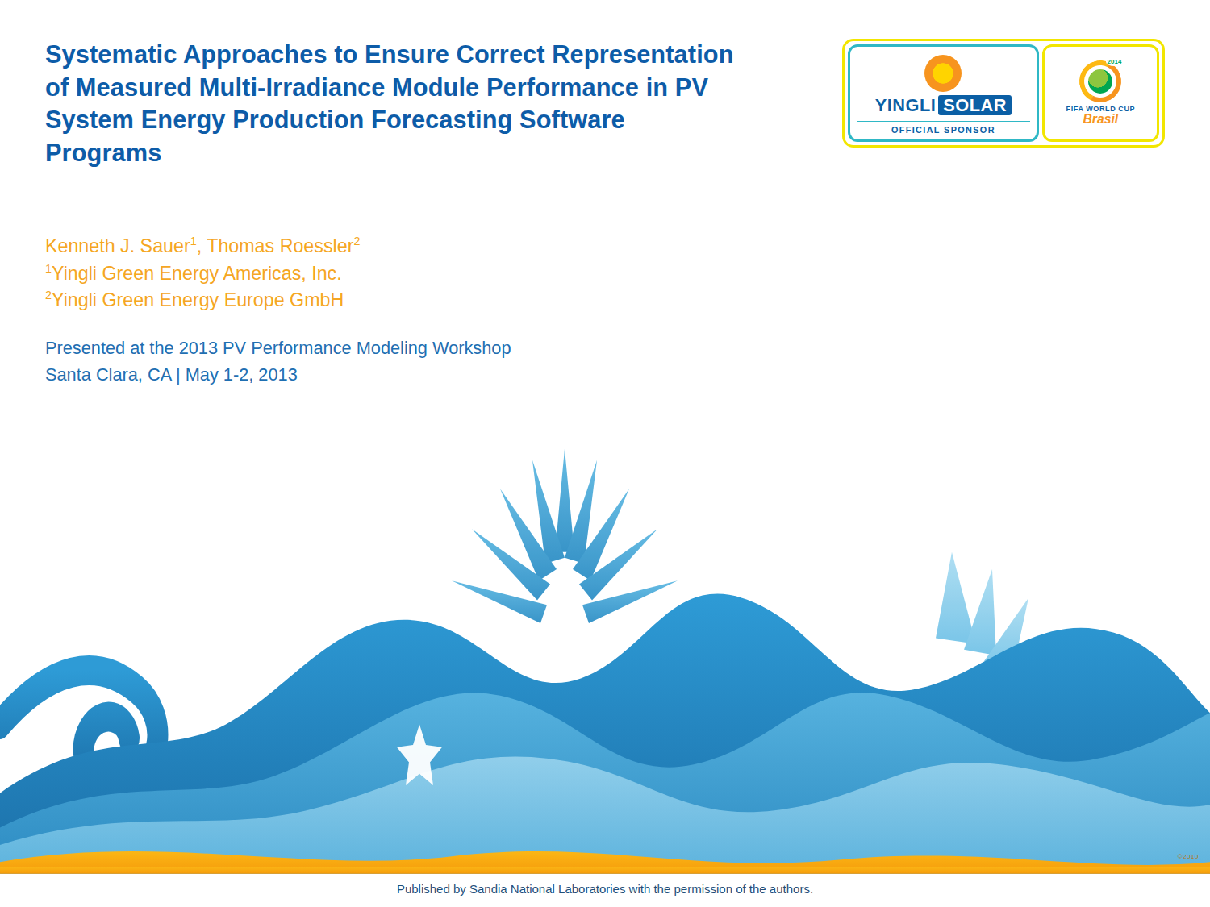Systematic Approaches to Ensure Correct Representation of Measured Multi-Irradiance Module Performance in PV System Energy Production Forecasting Software Programs
YINGLISOLAR
OFFICIAL SPONSOR
2014
FIFA WORLD CUP Brasil
Kenneth J. Sauer1, Thomas Roessler2
1Yingli Green Energy Americas, Inc.
2Yingli Green Energy Europe GmbH
Presented at the 2013 PV Performance Modeling Workshop
Santa Clara, CA | May 1-2, 2013
©2010
Published by Sandia National Laboratories with the permission of the authors.